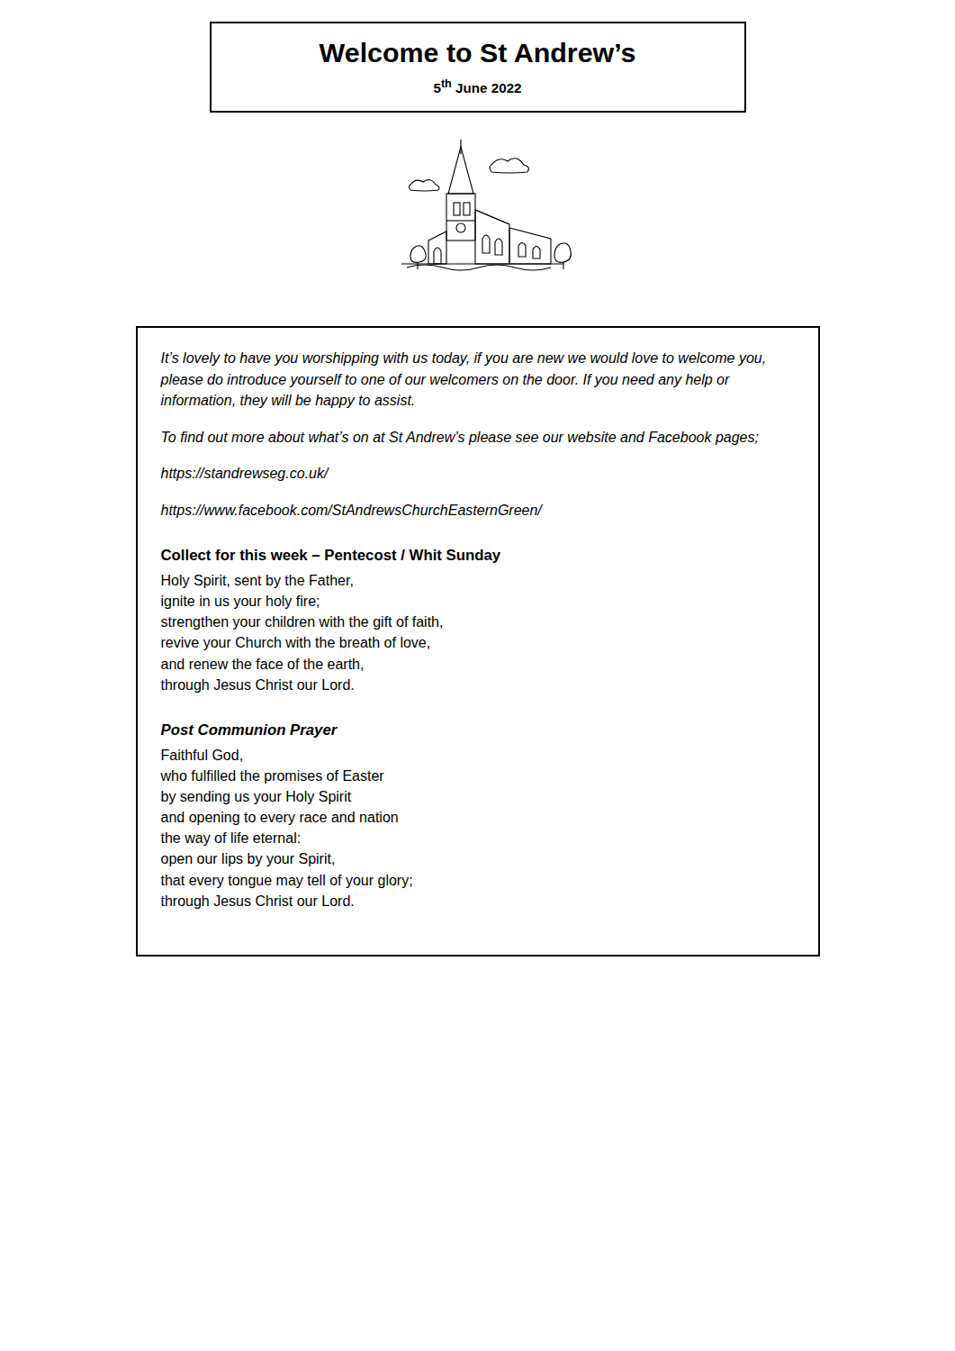Welcome to St Andrew’s
5th June 2022
It’s lovely to have you worshipping with us today, if you are new we would love to welcome you, please do introduce yourself to one of our welcomers on the door. If you need any help or information, they will be happy to assist.
To find out more about what’s on at St Andrew’s please see our website and Facebook pages;
https://standrewseg.co.uk/
https://www.facebook.com/StAndrewsChurchEasternGreen/
Collect for this week – Pentecost / Whit Sunday
Holy Spirit, sent by the Father, ignite in us your holy fire; strengthen your children with the gift of faith, revive your Church with the breath of love, and renew the face of the earth, through Jesus Christ our Lord.
Post Communion Prayer
Faithful God, who fulfilled the promises of Easter by sending us your Holy Spirit and opening to every race and nation the way of life eternal: open our lips by your Spirit, that every tongue may tell of your glory; through Jesus Christ our Lord.